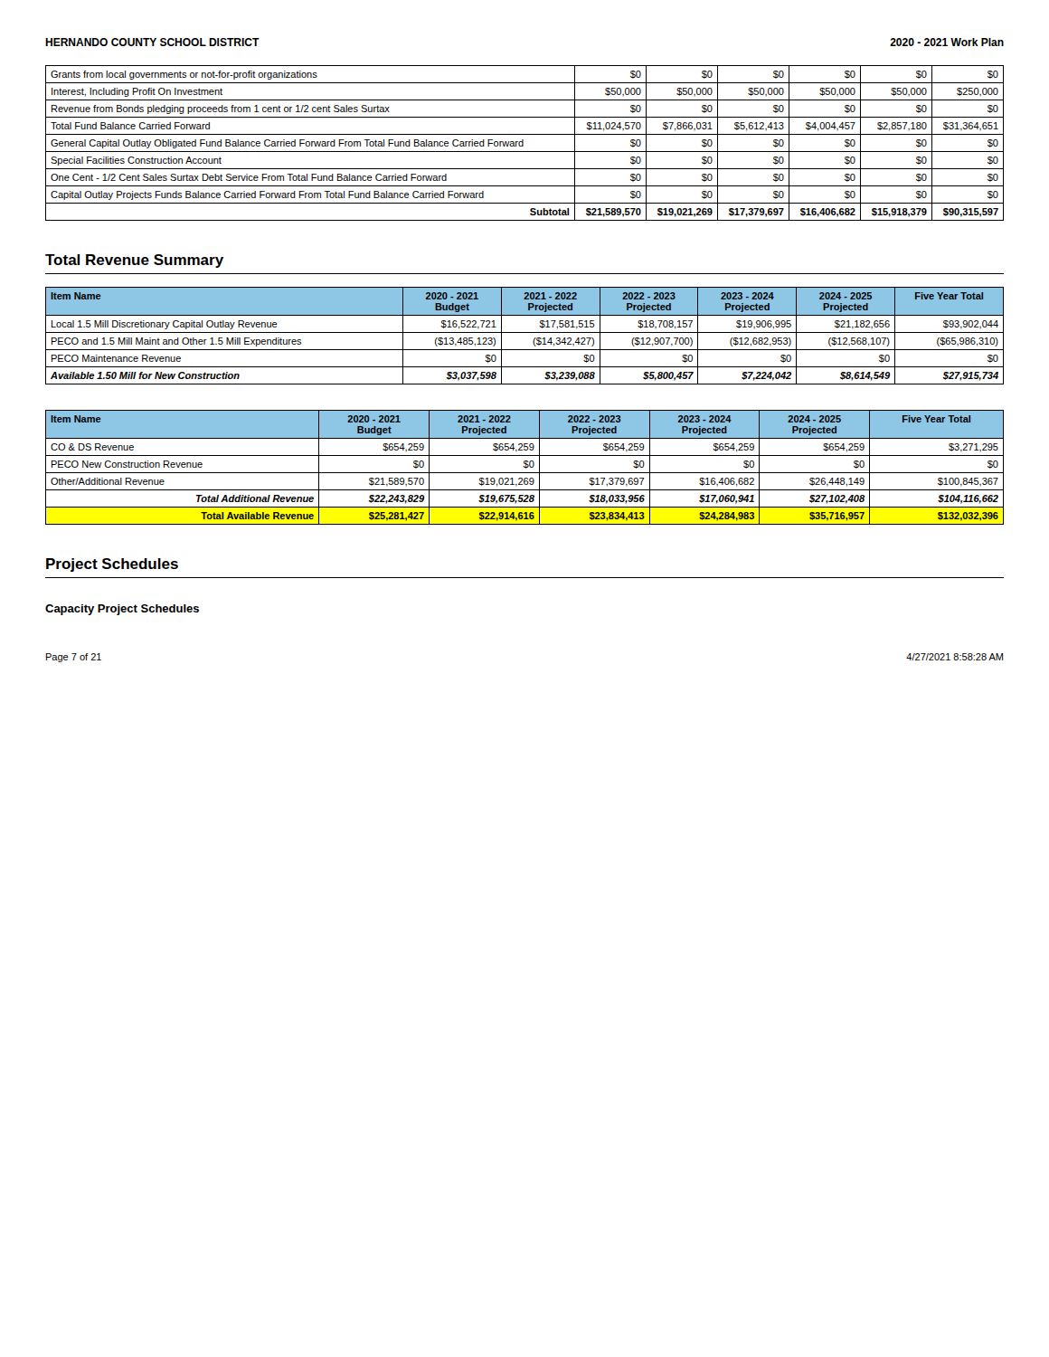HERNANDO COUNTY SCHOOL DISTRICT 2020 - 2021 Work Plan
| Grants from local governments or not-for-profit organizations | $0 | $0 | $0 | $0 | $0 | $0 |
| Interest, Including Profit On Investment | $50,000 | $50,000 | $50,000 | $50,000 | $50,000 | $250,000 |
| Revenue from Bonds pledging proceeds from 1 cent or 1/2 cent Sales Surtax | $0 | $0 | $0 | $0 | $0 | $0 |
| Total Fund Balance Carried Forward | $11,024,570 | $7,866,031 | $5,612,413 | $4,004,457 | $2,857,180 | $31,364,651 |
| General Capital Outlay Obligated Fund Balance Carried Forward From Total Fund Balance Carried Forward | $0 | $0 | $0 | $0 | $0 | $0 |
| Special Facilities Construction Account | $0 | $0 | $0 | $0 | $0 | $0 |
| One Cent - 1/2 Cent Sales Surtax Debt Service From Total Fund Balance Carried Forward | $0 | $0 | $0 | $0 | $0 | $0 |
| Capital Outlay Projects Funds Balance Carried Forward From Total Fund Balance Carried Forward | $0 | $0 | $0 | $0 | $0 | $0 |
| Subtotal | $21,589,570 | $19,021,269 | $17,379,697 | $16,406,682 | $15,918,379 | $90,315,597 |
Total Revenue Summary
| Item Name | 2020 - 2021 Budget | 2021 - 2022 Projected | 2022 - 2023 Projected | 2023 - 2024 Projected | 2024 - 2025 Projected | Five Year Total |
| --- | --- | --- | --- | --- | --- | --- |
| Local 1.5 Mill Discretionary Capital Outlay Revenue | $16,522,721 | $17,581,515 | $18,708,157 | $19,906,995 | $21,182,656 | $93,902,044 |
| PECO and 1.5 Mill Maint and Other 1.5 Mill Expenditures | ($13,485,123) | ($14,342,427) | ($12,907,700) | ($12,682,953) | ($12,568,107) | ($65,986,310) |
| PECO Maintenance Revenue | $0 | $0 | $0 | $0 | $0 | $0 |
| Available 1.50 Mill for New Construction | $3,037,598 | $3,239,088 | $5,800,457 | $7,224,042 | $8,614,549 | $27,915,734 |
| Item Name | 2020 - 2021 Budget | 2021 - 2022 Projected | 2022 - 2023 Projected | 2023 - 2024 Projected | 2024 - 2025 Projected | Five Year Total |
| --- | --- | --- | --- | --- | --- | --- |
| CO & DS Revenue | $654,259 | $654,259 | $654,259 | $654,259 | $654,259 | $3,271,295 |
| PECO New Construction Revenue | $0 | $0 | $0 | $0 | $0 | $0 |
| Other/Additional Revenue | $21,589,570 | $19,021,269 | $17,379,697 | $16,406,682 | $26,448,149 | $100,845,367 |
| Total Additional Revenue | $22,243,829 | $19,675,528 | $18,033,956 | $17,060,941 | $27,102,408 | $104,116,662 |
| Total Available Revenue | $25,281,427 | $22,914,616 | $23,834,413 | $24,284,983 | $35,716,957 | $132,032,396 |
Project Schedules
Capacity Project Schedules
Page 7 of 21 4/27/2021 8:58:28 AM